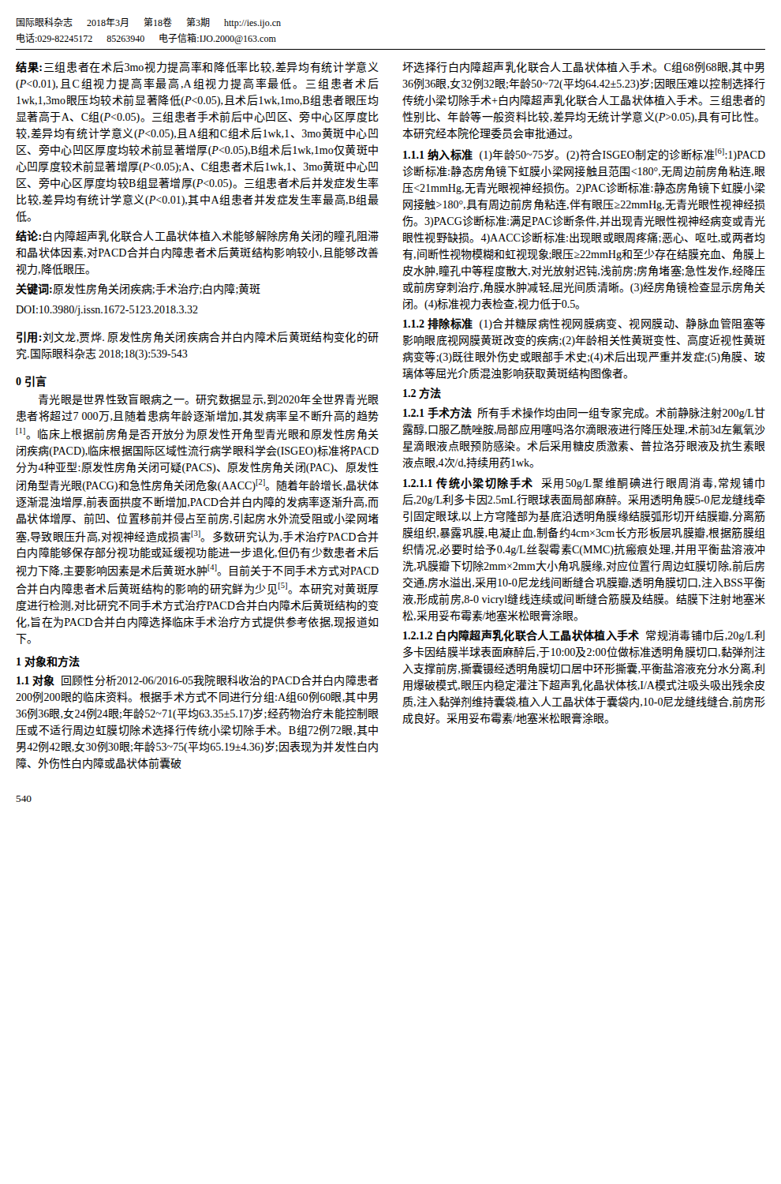国际眼科杂志 2018年3月 第18卷 第3期 http://ies.ijo.cn
电话:029-82245172 85263940 电子信箱:IJO.2000@163.com
结果: 三组患者在术后3mo视力提高率和降低率比较,差异均有统计学意义(P<0.01),且C组视力提高率最高,A组视力提高率最低。三组患者术后1wk,1,3mo眼压均较术前显著降低(P<0.05),且术后1wk,1mo,B组患者眼压均显著高于A、C组(P<0.05)。三组患者手术前后中心凹区、旁中心区厚度比较,差异均有统计学意义(P<0.05),且A组和C组术后1wk,1、3mo黄斑中心凹区、旁中心凹区厚度均较术前显著增厚(P<0.05),B组术后1wk,1mo仅黄斑中心凹厚度较术前显著增厚(P<0.05);A、C组患者术后1wk,1、3mo黄斑中心凹区、旁中心区厚度均较B组显著增厚(P<0.05)。三组患者术后并发症发生率比较,差异均有统计学意义(P<0.01),其中A组患者并发症发生率最高,B组最低。
结论: 白内障超声乳化联合人工晶状体植入术能够解除房角关闭的瞳孔阻滞和晶状体因素,对PACD合并白内障患者术后黄斑结构影响较小,且能够改善视力,降低眼压。
关键词: 原发性房角关闭疾病;手术治疗;白内障;黄斑
DOI:10.3980/j.issn.1672-5123.2018.3.32
引用: 刘文龙,贾烨. 原发性房角关闭疾病合并白内障术后黄斑结构变化的研究.国际眼科杂志 2018;18(3):539-543
0 引言
青光眼是世界性致盲眼病之一。研究数据显示,到2020年全世界青光眼患者将超过7 000万,且随着患病年龄逐渐增加,其发病率呈不断升高的趋势[1]。临床上根据前房角是否开放分为原发性开角型青光眼和原发性房角关闭疾病(PACD),临床根据国际区域性流行病学眼科学会(ISGEO)标准将PACD分为4种亚型:原发性房角关闭可疑(PACS)、原发性房角关闭(PAC)、原发性闭角型青光眼(PACG)和急性房角关闭危象(AACC)[2]。随着年龄增长,晶状体逐渐混浊增厚,前表面拱度不断增加,PACD合并白内障的发病率逐渐升高,而晶状体增厚、前凹、位置移前并侵占至前房,引起房水外流受阻或小梁网堵塞,导致眼压升高,对视神经造成损害[3]。多数研究认为,手术治疗PACD合并白内障能够保存部分视功能或延缓视功能进一步退化,但仍有少数患者术后视力下降,主要影响因素是术后黄斑水肿[4]。目前关于不同手术方式对PACD合并白内障患者术后黄斑结构的影响的研究鲜为少见[5]。本研究对黄斑厚度进行检测,对比研究不同手术方式治疗PACD合并白内障术后黄斑结构的变化,旨在为PACD合并白内障选择临床手术治疗方式提供参考依据,现报道如下。
1 对象和方法
1.1 对象 回顾性分析2012-06/2016-05我院眼科收治的PACD合并白内障患者200例200眼的临床资料。根据手术方式不同进行分组:A组60例60眼,其中男36例36眼,女24例24眼;年龄52~71(平均63.35±5.17)岁;经药物治疗未能控制眼压或不适行周边虹膜切除术选择行传统小梁切除手术。B组72例72眼,其中男42例42眼,女30例30眼;年龄53~75(平均65.19±4.36)岁;因表现为并发性白内障、外伤性白内障或晶状体前囊破
坏选择行白内障超声乳化联合人工晶状体植入手术。C组68例68眼,其中男36例36眼,女32例32眼;年龄50~72(平均64.42±5.23)岁;因眼压难以控制选择行传统小梁切除手术+白内障超声乳化联合人工晶状体植入手术。三组患者的性别比、年龄等一般资料比较,差异均无统计学意义(P>0.05),具有可比性。本研究经本院伦理委员会审批通过。
1.1.1 纳入标准 (1)年龄50~75岁。(2)符合ISGEO制定的诊断标准[6]:1)PACD诊断标准:静态房角镜下虹膜小梁网接触且范围<180°,无周边前房角粘连,眼压<21mmHg,无青光眼视神经损伤。2)PAC诊断标准:静态房角镜下虹膜小梁网接触>180°,具有周边前房角粘连,伴有眼压≥22mmHg,无青光眼性视神经损伤。3)PACG诊断标准:满足PAC诊断条件,并出现青光眼性视神经病变或青光眼性视野缺损。4)AACC诊断标准:出现眼或眼周疼痛;恶心、呕吐,或两者均有,间断性视物模糊和虹视现象;眼压≥22mmHg和至少存在结膜充血、角膜上皮水肿,瞳孔中等程度散大,对光放射迟钝,浅前房;房角堵塞;急性发作,经降压或前房穿刺治疗,角膜水肿减轻,屈光间质清晰。(3)经房角镜检查显示房角关闭。(4)标准视力表检查,视力低于0.5。
1.1.2 排除标准 (1)合并糖尿病性视网膜病变、视网膜动、静脉血管阻塞等影响眼底视网膜黄斑改变的疾病;(2)年龄相关性黄斑变性、高度近视性黄斑病变等;(3)既往眼外伤史或眼部手术史;(4)术后出现严重并发症;(5)角膜、玻璃体等屈光介质混浊影响获取黄斑结构图像者。
1.2 方法
1.2.1 手术方法 所有手术操作均由同一组专家完成。术前静脉注射200g/L甘露醇,口服乙酰唑胺,局部应用噻吗洛尔滴眼液进行降压处理,术前3d左氟氧沙星滴眼液点眼预防感染。术后采用糖皮质激素、普拉洛芬眼液及抗生素眼液点眼,4次/d,持续用药1wk。
1.2.1.1 传统小梁切除手术 采用50g/L聚维酮碘进行眼周消毒,常规铺巾后,20g/L利多卡因2.5mL行眼球表面局部麻醉。采用透明角膜5-0尼龙缝线牵引固定眼球,以上方穹隆部为基底沿透明角膜缘结膜弧形切开结膜瓣,分离筋膜组织,暴露巩膜,电凝止血,制备约4cm×3cm长方形板层巩膜瓣,根据筋膜组织情况,必要时给予0.4g/L丝裂霉素C(MMC)抗瘢痕处理,并用平衡盐溶液冲洗,巩膜瓣下切除2mm×2mm大小角巩膜缘,对应位置行周边虹膜切除,前后房交通,房水溢出,采用10-0尼龙线间断缝合巩膜瓣,透明角膜切口,注入BSS平衡液,形成前房,8-0 vicryl缝线连续或间断缝合筋膜及结膜。结膜下注射地塞米松,采用妥布霉素/地塞米松眼膏涂眼。
1.2.1.2 白内障超声乳化联合人工晶状体植入手术 常规消毒铺巾后,20g/L利多卡因结膜半球表面麻醉后,于10:00及2:00位做标准透明角膜切口,黏弹剂注入支撑前房,撕囊镊经透明角膜切口居中环形撕囊,平衡盐溶液充分水分离,利用爆破模式,眼压内稳定灌注下超声乳化晶状体核,I/A模式注吸头吸出残余皮质,注入黏弹剂维持囊袋,植入人工晶状体于囊袋内,10-0尼龙缝线缝合,前房形成良好。采用妥布霉素/地塞米松眼膏涂眼。
540